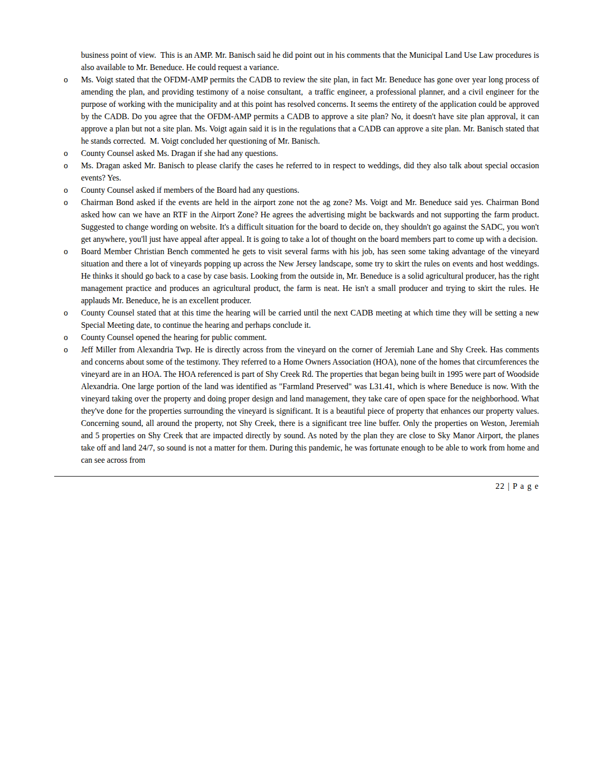business point of view. This is an AMP. Mr. Banisch said he did point out in his comments that the Municipal Land Use Law procedures is also available to Mr. Beneduce. He could request a variance.
Ms. Voigt stated that the OFDM-AMP permits the CADB to review the site plan, in fact Mr. Beneduce has gone over year long process of amending the plan, and providing testimony of a noise consultant, a traffic engineer, a professional planner, and a civil engineer for the purpose of working with the municipality and at this point has resolved concerns. It seems the entirety of the application could be approved by the CADB. Do you agree that the OFDM-AMP permits a CADB to approve a site plan? No, it doesn't have site plan approval, it can approve a plan but not a site plan. Ms. Voigt again said it is in the regulations that a CADB can approve a site plan. Mr. Banisch stated that he stands corrected. M. Voigt concluded her questioning of Mr. Banisch.
County Counsel asked Ms. Dragan if she had any questions.
Ms. Dragan asked Mr. Banisch to please clarify the cases he referred to in respect to weddings, did they also talk about special occasion events? Yes.
County Counsel asked if members of the Board had any questions.
Chairman Bond asked if the events are held in the airport zone not the ag zone? Ms. Voigt and Mr. Beneduce said yes. Chairman Bond asked how can we have an RTF in the Airport Zone? He agrees the advertising might be backwards and not supporting the farm product. Suggested to change wording on website. It's a difficult situation for the board to decide on, they shouldn't go against the SADC, you won't get anywhere, you'll just have appeal after appeal. It is going to take a lot of thought on the board members part to come up with a decision.
Board Member Christian Bench commented he gets to visit several farms with his job, has seen some taking advantage of the vineyard situation and there a lot of vineyards popping up across the New Jersey landscape, some try to skirt the rules on events and host weddings. He thinks it should go back to a case by case basis. Looking from the outside in, Mr. Beneduce is a solid agricultural producer, has the right management practice and produces an agricultural product, the farm is neat. He isn't a small producer and trying to skirt the rules. He applauds Mr. Beneduce, he is an excellent producer.
County Counsel stated that at this time the hearing will be carried until the next CADB meeting at which time they will be setting a new Special Meeting date, to continue the hearing and perhaps conclude it.
County Counsel opened the hearing for public comment.
Jeff Miller from Alexandria Twp. He is directly across from the vineyard on the corner of Jeremiah Lane and Shy Creek. Has comments and concerns about some of the testimony. They referred to a Home Owners Association (HOA), none of the homes that circumferences the vineyard are in an HOA. The HOA referenced is part of Shy Creek Rd. The properties that began being built in 1995 were part of Woodside Alexandria. One large portion of the land was identified as "Farmland Preserved" was L31.41, which is where Beneduce is now. With the vineyard taking over the property and doing proper design and land management, they take care of open space for the neighborhood. What they've done for the properties surrounding the vineyard is significant. It is a beautiful piece of property that enhances our property values. Concerning sound, all around the property, not Shy Creek, there is a significant tree line buffer. Only the properties on Weston, Jeremiah and 5 properties on Shy Creek that are impacted directly by sound. As noted by the plan they are close to Sky Manor Airport, the planes take off and land 24/7, so sound is not a matter for them. During this pandemic, he was fortunate enough to be able to work from home and can see across from
22 | P a g e